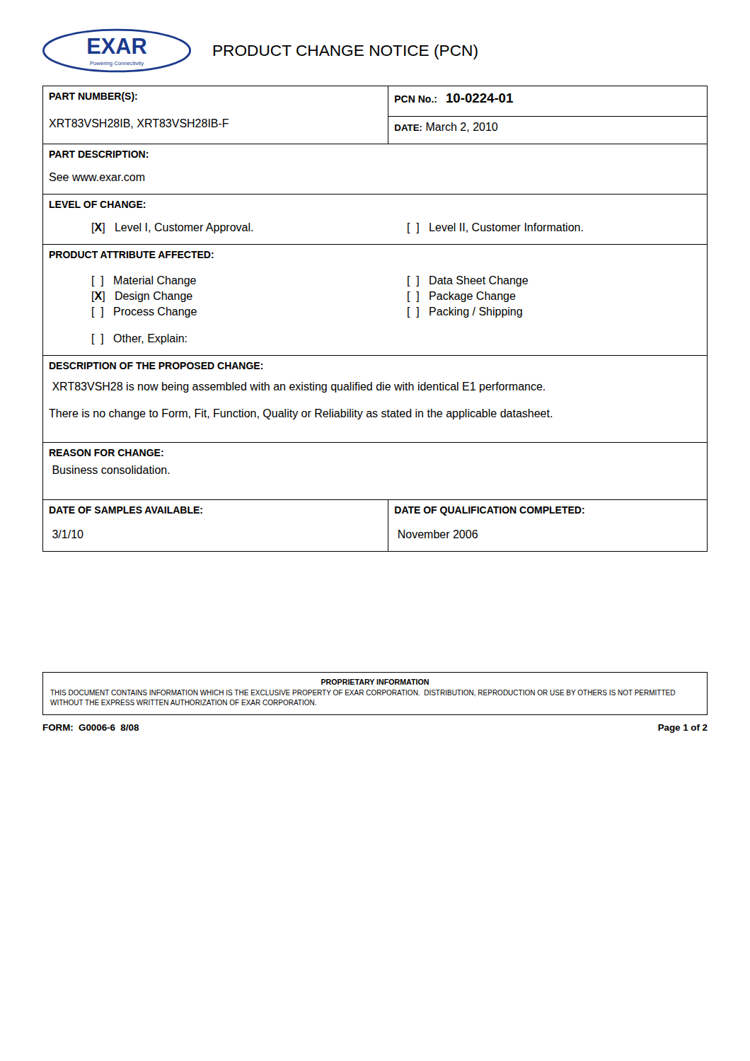EXAR Powering Connectivity
PRODUCT CHANGE NOTICE (PCN)
| PART NUMBER(S): XRT83VSH28IB, XRT83VSH28IB-F | PCN No.: 10-0224-01 |
| DATE: March 2, 2010 |
| PART DESCRIPTION: See www.exar.com |
| LEVEL OF CHANGE: [ X ] Level I, Customer Approval. [ ] Level II, Customer Information. |
| PRODUCT ATTRIBUTE AFFECTED: [ ] Material Change [ X ] Design Change [ ] Process Change [ ] Data Sheet Change [ ] Package Change [ ] Packing / Shipping [ ] Other, Explain: |
| DESCRIPTION OF THE PROPOSED CHANGE: XRT83VSH28 is now being assembled with an existing qualified die with identical E1 performance. There is no change to Form, Fit, Function, Quality or Reliability as stated in the applicable datasheet. |
| REASON FOR CHANGE: Business consolidation. |
| DATE OF SAMPLES AVAILABLE: 3/1/10 | DATE OF QUALIFICATION COMPLETED: November 2006 |
PROPRIETARY INFORMATION
THIS DOCUMENT CONTAINS INFORMATION WHICH IS THE EXCLUSIVE PROPERTY OF EXAR CORPORATION. DISTRIBUTION, REPRODUCTION OR USE BY OTHERS IS NOT PERMITTED WITHOUT THE EXPRESS WRITTEN AUTHORIZATION OF EXAR CORPORATION.
FORM: G0006-6 8/08 Page 1 of 2